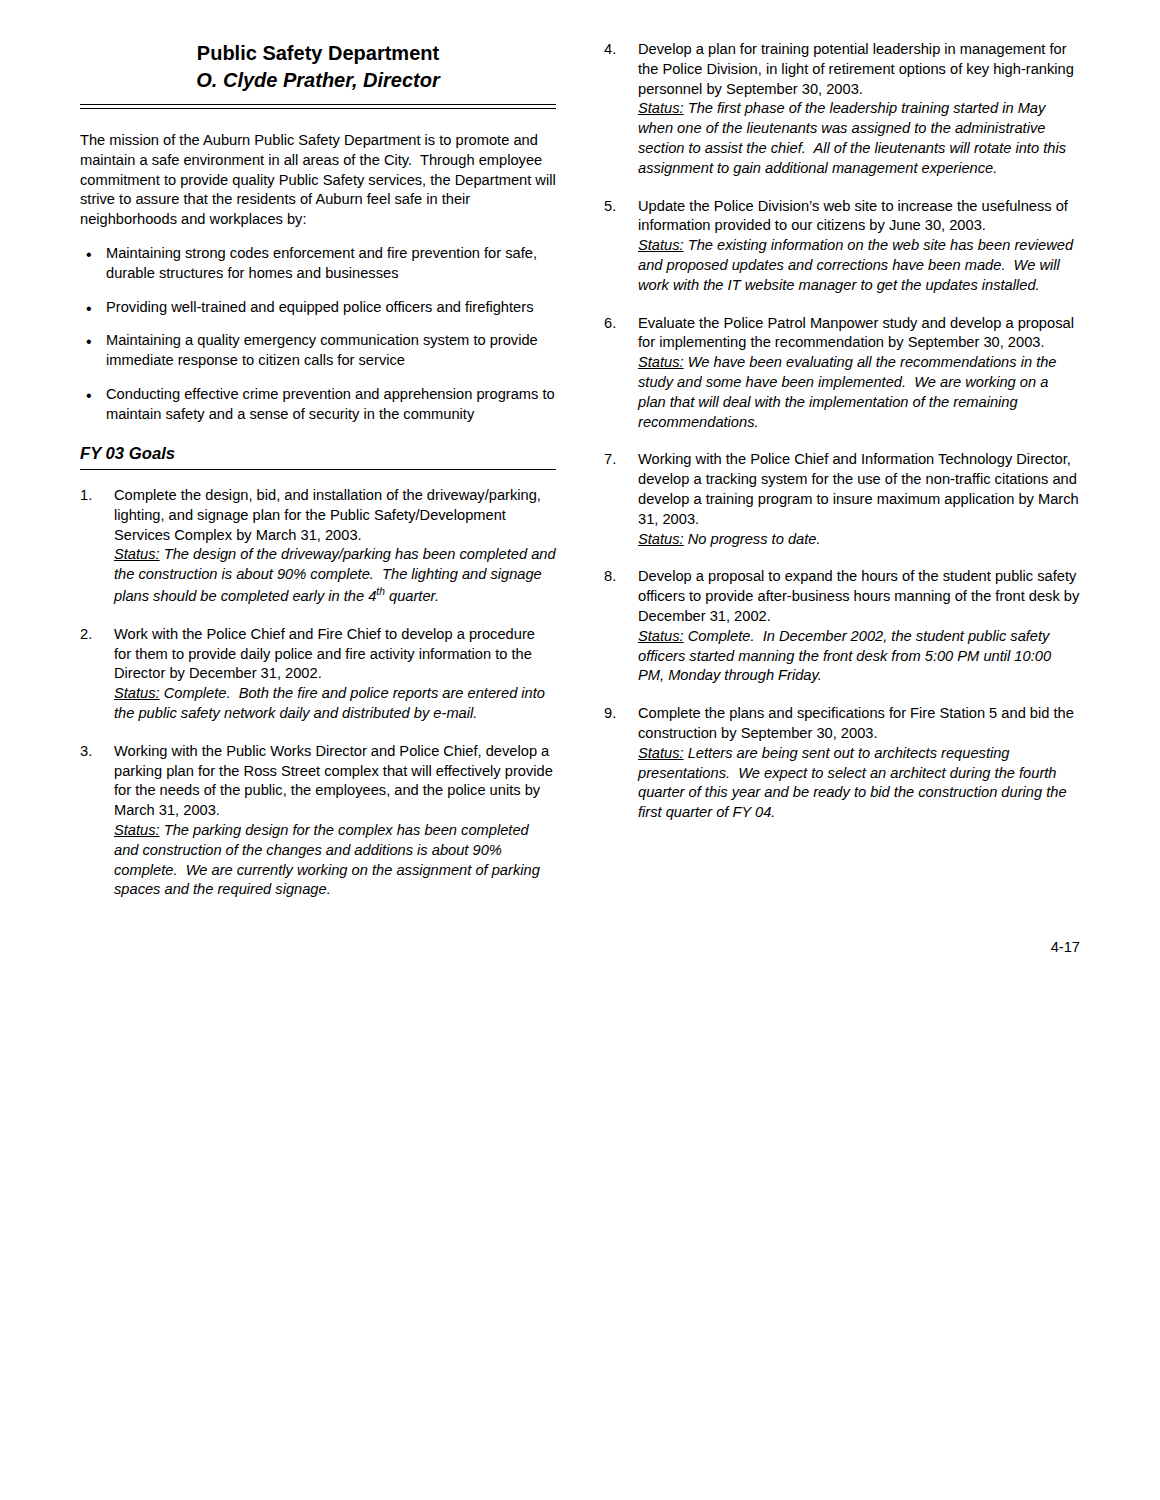Public Safety DepartmentO. Clyde Prather, Director
The mission of the Auburn Public Safety Department is to promote and maintain a safe environment in all areas of the City. Through employee commitment to provide quality Public Safety services, the Department will strive to assure that the residents of Auburn feel safe in their neighborhoods and workplaces by:
Maintaining strong codes enforcement and fire prevention for safe, durable structures for homes and businesses
Providing well-trained and equipped police officers and firefighters
Maintaining a quality emergency communication system to provide immediate response to citizen calls for service
Conducting effective crime prevention and apprehension programs to maintain safety and a sense of security in the community
FY 03 Goals
Complete the design, bid, and installation of the driveway/parking, lighting, and signage plan for the Public Safety/Development Services Complex by March 31, 2003. Status: The design of the driveway/parking has been completed and the construction is about 90% complete. The lighting and signage plans should be completed early in the 4th quarter.
Work with the Police Chief and Fire Chief to develop a procedure for them to provide daily police and fire activity information to the Director by December 31, 2002. Status: Complete. Both the fire and police reports are entered into the public safety network daily and distributed by e-mail.
Working with the Public Works Director and Police Chief, develop a parking plan for the Ross Street complex that will effectively provide for the needs of the public, the employees, and the police units by March 31, 2003. Status: The parking design for the complex has been completed and construction of the changes and additions is about 90% complete. We are currently working on the assignment of parking spaces and the required signage.
Develop a plan for training potential leadership in management for the Police Division, in light of retirement options of key high-ranking personnel by September 30, 2003. Status: The first phase of the leadership training started in May when one of the lieutenants was assigned to the administrative section to assist the chief. All of the lieutenants will rotate into this assignment to gain additional management experience.
Update the Police Division’s web site to increase the usefulness of information provided to our citizens by June 30, 2003. Status: The existing information on the web site has been reviewed and proposed updates and corrections have been made. We will work with the IT website manager to get the updates installed.
Evaluate the Police Patrol Manpower study and develop a proposal for implementing the recommendation by September 30, 2003. Status: We have been evaluating all the recommendations in the study and some have been implemented. We are working on a plan that will deal with the implementation of the remaining recommendations.
Working with the Police Chief and Information Technology Director, develop a tracking system for the use of the non-traffic citations and develop a training program to insure maximum application by March 31, 2003. Status: No progress to date.
Develop a proposal to expand the hours of the student public safety officers to provide after-business hours manning of the front desk by December 31, 2002. Status: Complete. In December 2002, the student public safety officers started manning the front desk from 5:00 PM until 10:00 PM, Monday through Friday.
Complete the plans and specifications for Fire Station 5 and bid the construction by September 30, 2003. Status: Letters are being sent out to architects requesting presentations. We expect to select an architect during the fourth quarter of this year and be ready to bid the construction during the first quarter of FY 04.
4-17